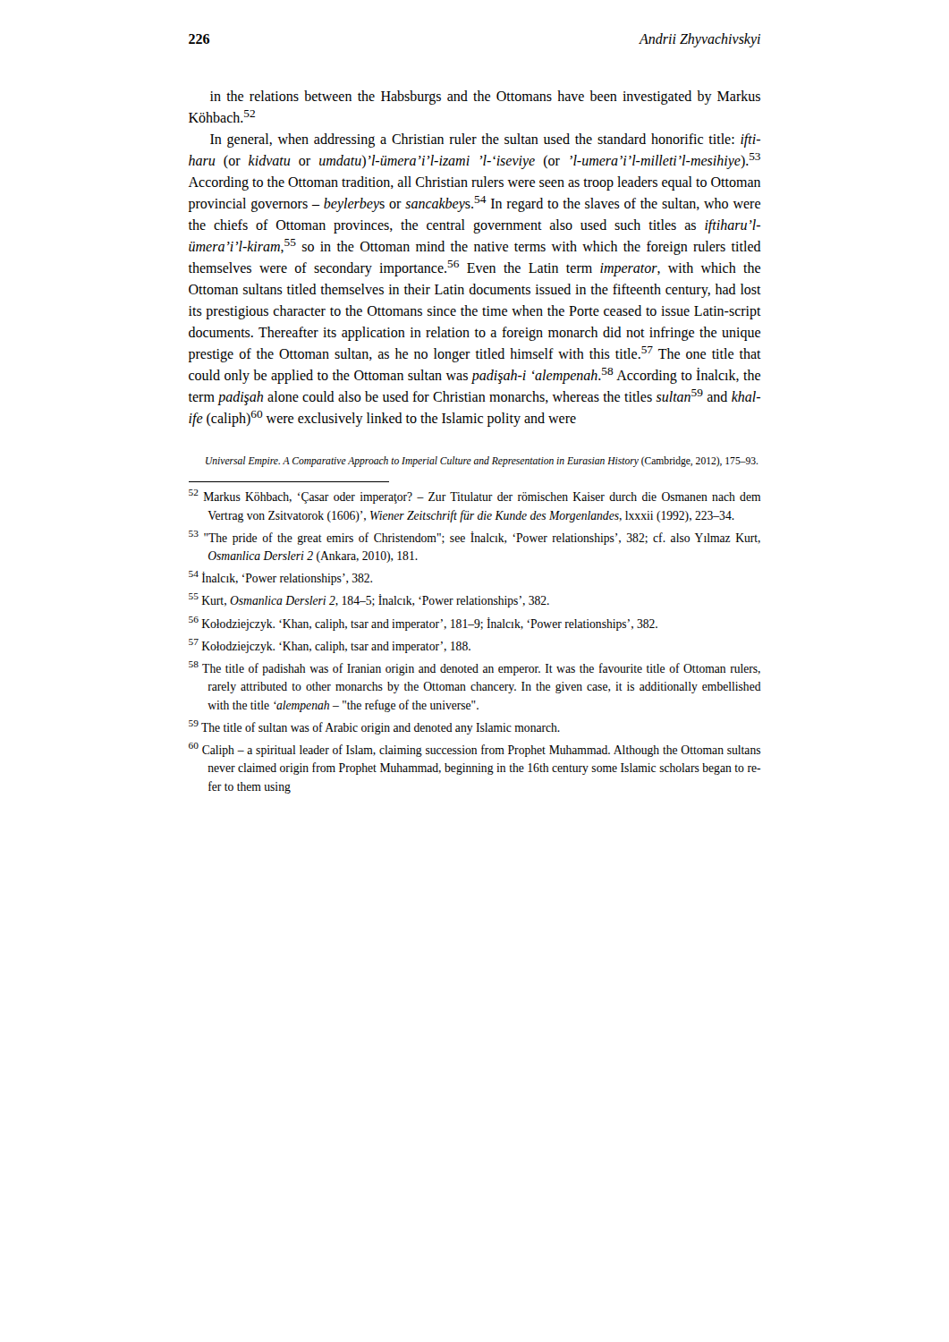226 Andrii Zhyvachivskyi
in the relations between the Habsburgs and the Ottomans have been investigated by Markus Köhbach.52
In general, when addressing a Christian ruler the sultan used the standard honorific title: iftiharu (or kidvatu or umdatu)’l-ümera’i’l-izami ’l-‘iseviye (or ’l-umera’i’l-milleti’l-mesihiye).53 According to the Ottoman tradition, all Christian rulers were seen as troop leaders equal to Ottoman provincial governors – beylerbeys or sancakbeys.54 In regard to the slaves of the sultan, who were the chiefs of Ottoman provinces, the central government also used such titles as iftiharu’l-ümera’i’l-kiram,55 so in the Ottoman mind the native terms with which the foreign rulers titled themselves were of secondary importance.56 Even the Latin term imperator, with which the Ottoman sultans titled themselves in their Latin documents issued in the fifteenth century, had lost its prestigious character to the Ottomans since the time when the Porte ceased to issue Latin-script documents. Thereafter its application in relation to a foreign monarch did not infringe the unique prestige of the Ottoman sultan, as he no longer titled himself with this title.57 The one title that could only be applied to the Ottoman sultan was padişah-i ‘alempenah.58 According to İnalcık, the term padişah alone could also be used for Christian monarchs, whereas the titles sultan59 and khalife (caliph)60 were exclusively linked to the Islamic polity and were
Universal Empire. A Comparative Approach to Imperial Culture and Representation in Eurasian History (Cambridge, 2012), 175–93.
52 Markus Köhbach, ‘Çasar oder imperaţor? – Zur Titulatur der römischen Kaiser durch die Osmanen nach dem Vertrag von Zsitvatorok (1606)’, Wiener Zeitschrift für die Kunde des Morgenlandes, lxxxii (1992), 223–34.
53 "The pride of the great emirs of Christendom"; see İnalcık, ‘Power relationships’, 382; cf. also Yılmaz Kurt, Osmanlica Dersleri 2 (Ankara, 2010), 181.
54 İnalcık, ‘Power relationships’, 382.
55 Kurt, Osmanlica Dersleri 2, 184–5; İnalcık, ‘Power relationships’, 382.
56 Kołodziejczyk. ‘Khan, caliph, tsar and imperator’, 181–9; İnalcık, ‘Power relationships’, 382.
57 Kołodziejczyk. ‘Khan, caliph, tsar and imperator’, 188.
58 The title of padishah was of Iranian origin and denoted an emperor. It was the favourite title of Ottoman rulers, rarely attributed to other monarchs by the Ottoman chancery. In the given case, it is additionally embellished with the title ‘alempenah – "the refuge of the universe".
59 The title of sultan was of Arabic origin and denoted any Islamic monarch.
60 Caliph – a spiritual leader of Islam, claiming succession from Prophet Muhammad. Although the Ottoman sultans never claimed origin from Prophet Muhammad, beginning in the 16th century some Islamic scholars began to refer to them using